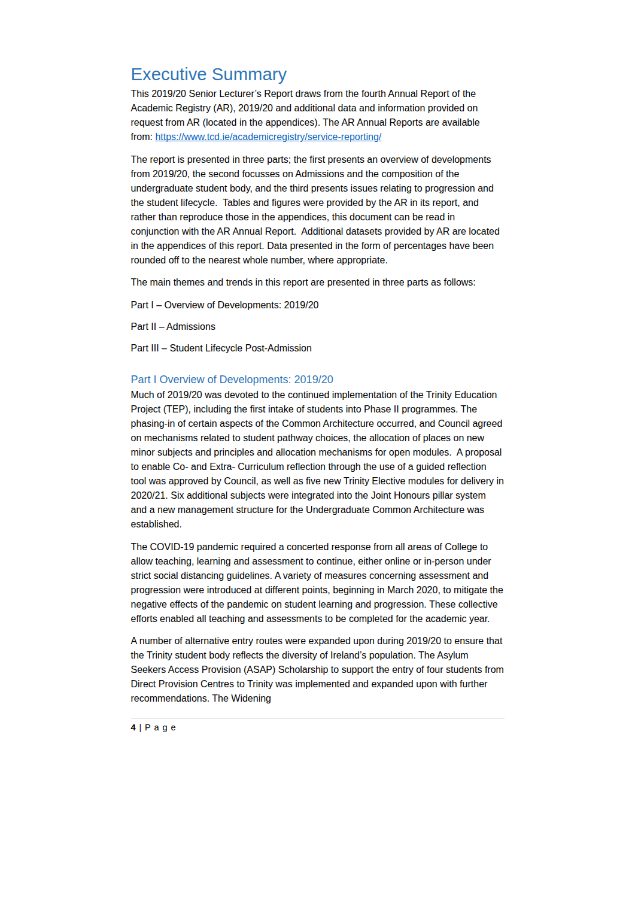Executive Summary
This 2019/20 Senior Lecturer’s Report draws from the fourth Annual Report of the Academic Registry (AR), 2019/20 and additional data and information provided on request from AR (located in the appendices). The AR Annual Reports are available from: https://www.tcd.ie/academicregistry/service-reporting/
The report is presented in three parts; the first presents an overview of developments from 2019/20, the second focusses on Admissions and the composition of the undergraduate student body, and the third presents issues relating to progression and the student lifecycle. Tables and figures were provided by the AR in its report, and rather than reproduce those in the appendices, this document can be read in conjunction with the AR Annual Report. Additional datasets provided by AR are located in the appendices of this report. Data presented in the form of percentages have been rounded off to the nearest whole number, where appropriate.
The main themes and trends in this report are presented in three parts as follows:
Part I – Overview of Developments: 2019/20
Part II – Admissions
Part III – Student Lifecycle Post-Admission
Part I Overview of Developments: 2019/20
Much of 2019/20 was devoted to the continued implementation of the Trinity Education Project (TEP), including the first intake of students into Phase II programmes. The phasing-in of certain aspects of the Common Architecture occurred, and Council agreed on mechanisms related to student pathway choices, the allocation of places on new minor subjects and principles and allocation mechanisms for open modules. A proposal to enable Co- and Extra- Curriculum reflection through the use of a guided reflection tool was approved by Council, as well as five new Trinity Elective modules for delivery in 2020/21. Six additional subjects were integrated into the Joint Honours pillar system and a new management structure for the Undergraduate Common Architecture was established.
The COVID-19 pandemic required a concerted response from all areas of College to allow teaching, learning and assessment to continue, either online or in-person under strict social distancing guidelines. A variety of measures concerning assessment and progression were introduced at different points, beginning in March 2020, to mitigate the negative effects of the pandemic on student learning and progression. These collective efforts enabled all teaching and assessments to be completed for the academic year.
A number of alternative entry routes were expanded upon during 2019/20 to ensure that the Trinity student body reflects the diversity of Ireland’s population. The Asylum Seekers Access Provision (ASAP) Scholarship to support the entry of four students from Direct Provision Centres to Trinity was implemented and expanded upon with further recommendations. The Widening
4 | P a g e